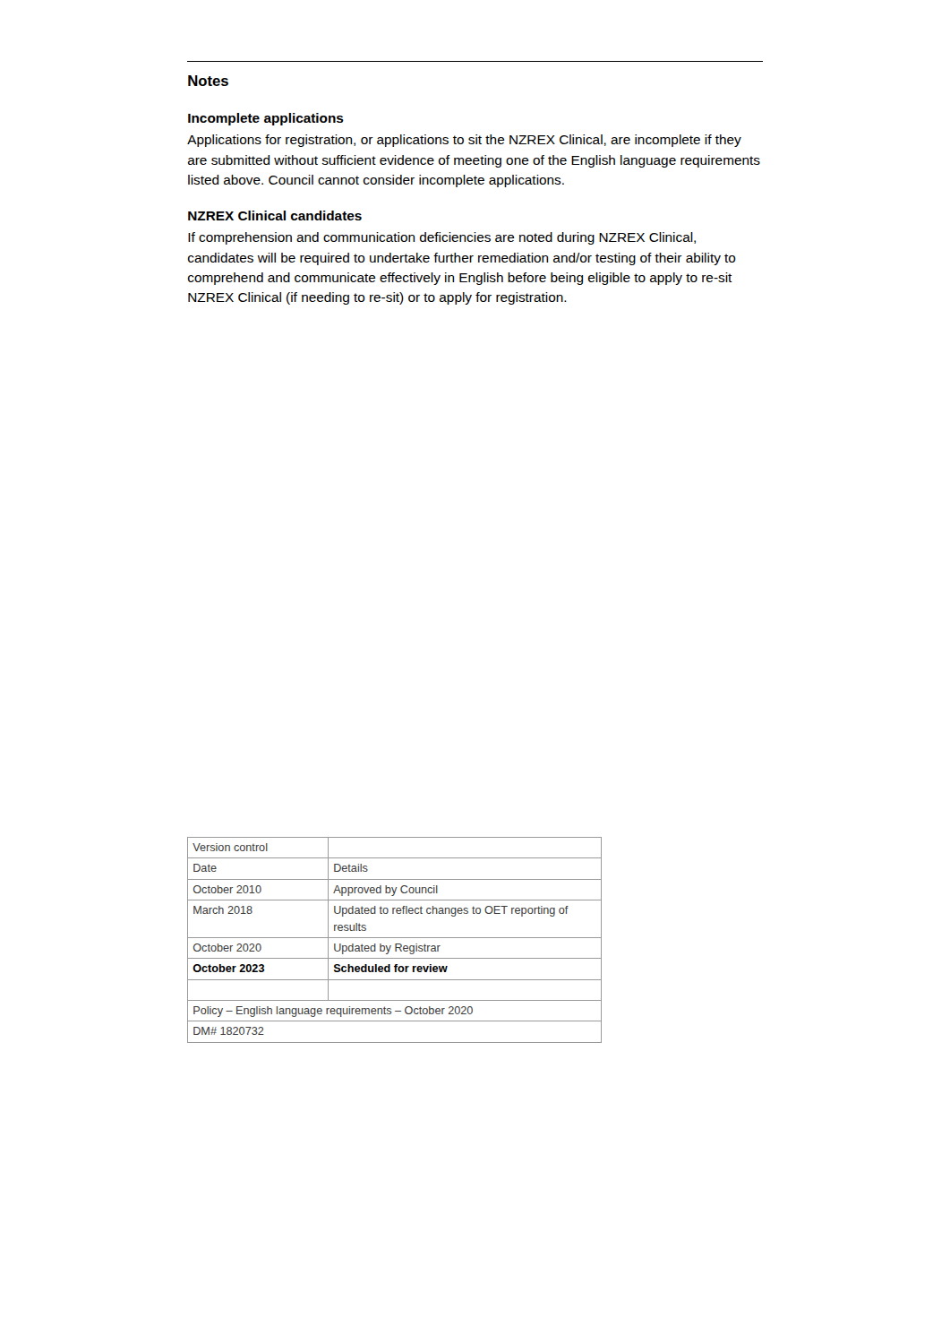Notes
Incomplete applications
Applications for registration, or applications to sit the NZREX Clinical, are incomplete if they are submitted without sufficient evidence of meeting one of the English language requirements listed above. Council cannot consider incomplete applications.
NZREX Clinical candidates
If comprehension and communication deficiencies are noted during NZREX Clinical, candidates will be required to undertake further remediation and/or testing of their ability to comprehend and communicate effectively in English before being eligible to apply to re-sit NZREX Clinical (if needing to re-sit) or to apply for registration.
| Version control | |
| Date | Details |
| October 2010 | Approved by Council |
| March 2018 | Updated to reflect changes to OET reporting of results |
| October 2020 | Updated by Registrar |
| October 2023 | Scheduled for review |
| Policy – English language requirements – October 2020 |
| DM# 1820732 |